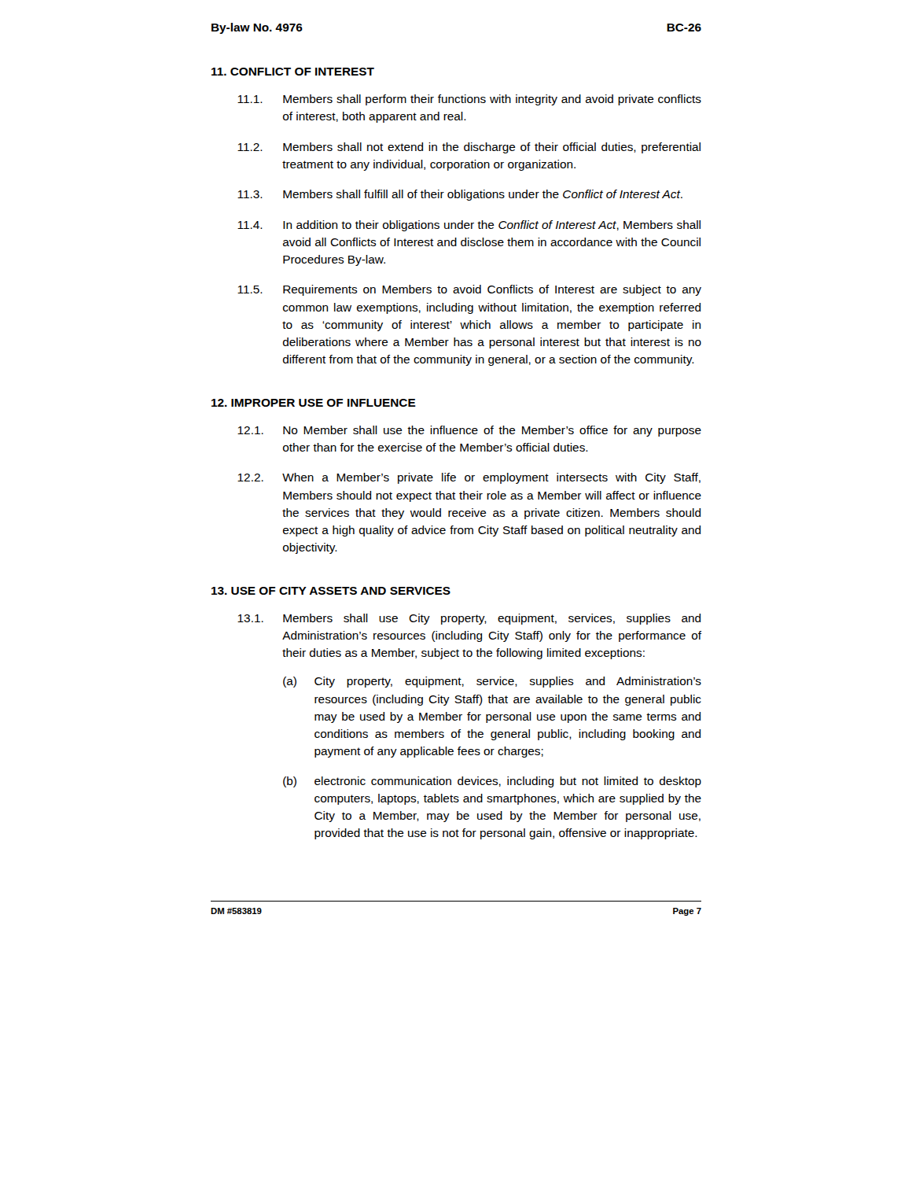By-law No. 4976
BC-26
11. Conflict of Interest
11.1. Members shall perform their functions with integrity and avoid private conflicts of interest, both apparent and real.
11.2. Members shall not extend in the discharge of their official duties, preferential treatment to any individual, corporation or organization.
11.3. Members shall fulfill all of their obligations under the Conflict of Interest Act.
11.4. In addition to their obligations under the Conflict of Interest Act, Members shall avoid all Conflicts of Interest and disclose them in accordance with the Council Procedures By-law.
11.5. Requirements on Members to avoid Conflicts of Interest are subject to any common law exemptions, including without limitation, the exemption referred to as ‘community of interest’ which allows a member to participate in deliberations where a Member has a personal interest but that interest is no different from that of the community in general, or a section of the community.
12. Improper Use of Influence
12.1. No Member shall use the influence of the Member’s office for any purpose other than for the exercise of the Member’s official duties.
12.2. When a Member’s private life or employment intersects with City Staff, Members should not expect that their role as a Member will affect or influence the services that they would receive as a private citizen. Members should expect a high quality of advice from City Staff based on political neutrality and objectivity.
13. Use of City Assets and Services
13.1. Members shall use City property, equipment, services, supplies and Administration’s resources (including City Staff) only for the performance of their duties as a Member, subject to the following limited exceptions:
(a) City property, equipment, service, supplies and Administration’s resources (including City Staff) that are available to the general public may be used by a Member for personal use upon the same terms and conditions as members of the general public, including booking and payment of any applicable fees or charges;
(b) electronic communication devices, including but not limited to desktop computers, laptops, tablets and smartphones, which are supplied by the City to a Member, may be used by the Member for personal use, provided that the use is not for personal gain, offensive or inappropriate.
DM #583819
Page 7